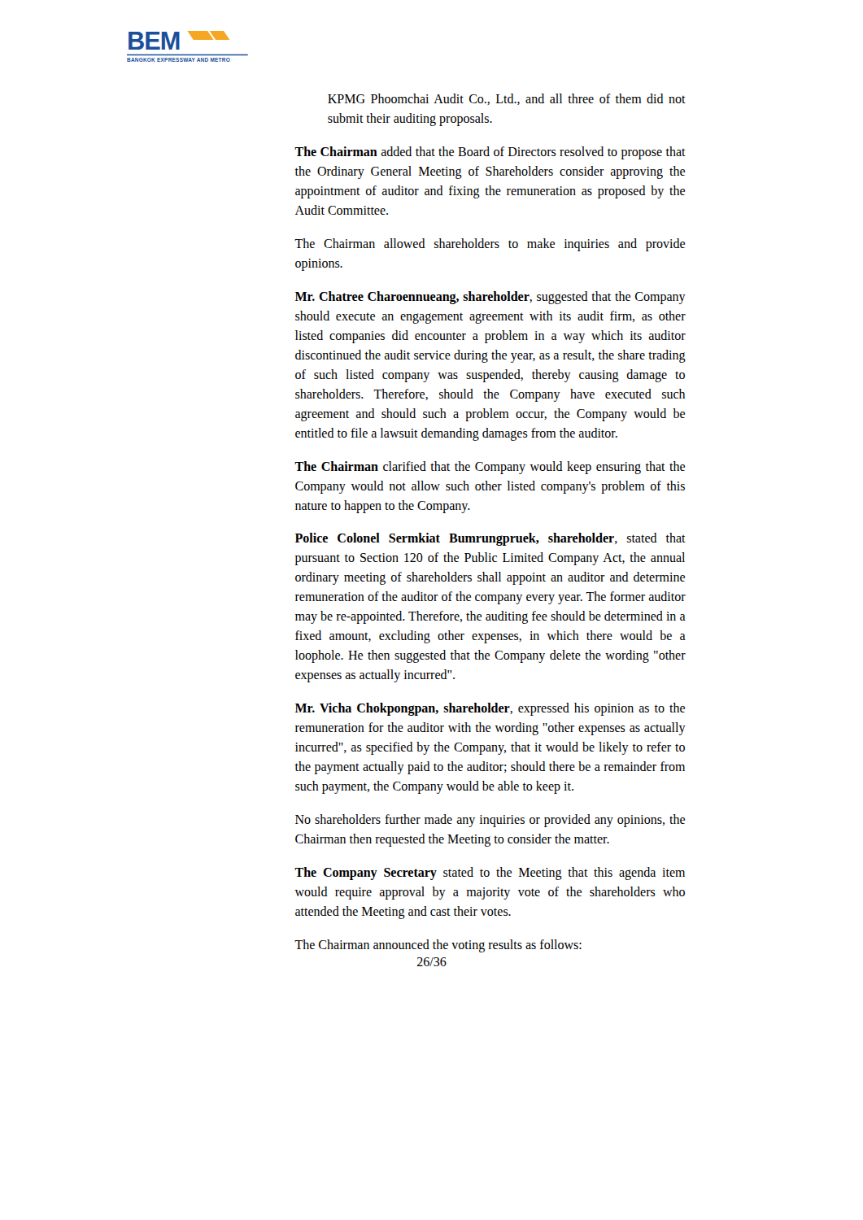BEM BANGKOK EXPRESSWAY AND METRO
KPMG Phoomchai Audit Co., Ltd., and all three of them did not submit their auditing proposals.
The Chairman added that the Board of Directors resolved to propose that the Ordinary General Meeting of Shareholders consider approving the appointment of auditor and fixing the remuneration as proposed by the Audit Committee.
The Chairman allowed shareholders to make inquiries and provide opinions.
Mr. Chatree Charoennueang, shareholder, suggested that the Company should execute an engagement agreement with its audit firm, as other listed companies did encounter a problem in a way which its auditor discontinued the audit service during the year, as a result, the share trading of such listed company was suspended, thereby causing damage to shareholders. Therefore, should the Company have executed such agreement and should such a problem occur, the Company would be entitled to file a lawsuit demanding damages from the auditor.
The Chairman clarified that the Company would keep ensuring that the Company would not allow such other listed company's problem of this nature to happen to the Company.
Police Colonel Sermkiat Bumrungpruek, shareholder, stated that pursuant to Section 120 of the Public Limited Company Act, the annual ordinary meeting of shareholders shall appoint an auditor and determine remuneration of the auditor of the company every year. The former auditor may be re-appointed. Therefore, the auditing fee should be determined in a fixed amount, excluding other expenses, in which there would be a loophole. He then suggested that the Company delete the wording "other expenses as actually incurred".
Mr. Vicha Chokpongpan, shareholder, expressed his opinion as to the remuneration for the auditor with the wording "other expenses as actually incurred", as specified by the Company, that it would be likely to refer to the payment actually paid to the auditor; should there be a remainder from such payment, the Company would be able to keep it.
No shareholders further made any inquiries or provided any opinions, the Chairman then requested the Meeting to consider the matter.
The Company Secretary stated to the Meeting that this agenda item would require approval by a majority vote of the shareholders who attended the Meeting and cast their votes.
The Chairman announced the voting results as follows:
26/36